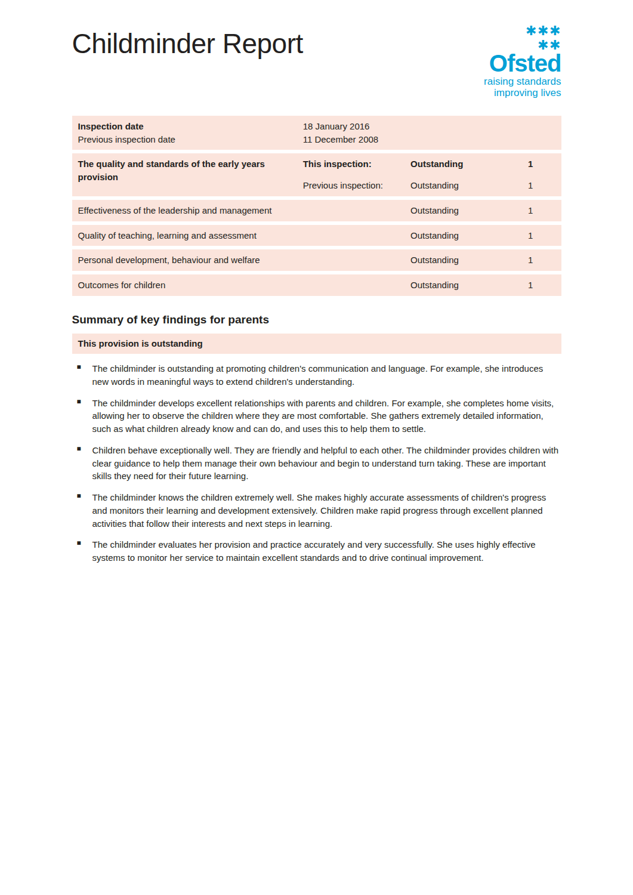Childminder Report
✱✱✱
✱✱
Ofsted
raising standards
improving lives
| Inspection date Previous inspection date | 18 January 2016 11 December 2008 |
| The quality and standards of the early years provision | This inspection: | Outstanding | 1 |
| Previous inspection: | Outstanding | 1 |
| Effectiveness of the leadership and management | Outstanding | 1 |
| Quality of teaching, learning and assessment | Outstanding | 1 |
| Personal development, behaviour and welfare | Outstanding | 1 |
| Outcomes for children | Outstanding | 1 |
Summary of key findings for parents
This provision is outstanding
The childminder is outstanding at promoting children's communication and language. For example, she introduces new words in meaningful ways to extend children's understanding.
The childminder develops excellent relationships with parents and children. For example, she completes home visits, allowing her to observe the children where they are most comfortable. She gathers extremely detailed information, such as what children already know and can do, and uses this to help them to settle.
Children behave exceptionally well. They are friendly and helpful to each other. The childminder provides children with clear guidance to help them manage their own behaviour and begin to understand turn taking. These are important skills they need for their future learning.
The childminder knows the children extremely well. She makes highly accurate assessments of children's progress and monitors their learning and development extensively. Children make rapid progress through excellent planned activities that follow their interests and next steps in learning.
The childminder evaluates her provision and practice accurately and very successfully. She uses highly effective systems to monitor her service to maintain excellent standards and to drive continual improvement.